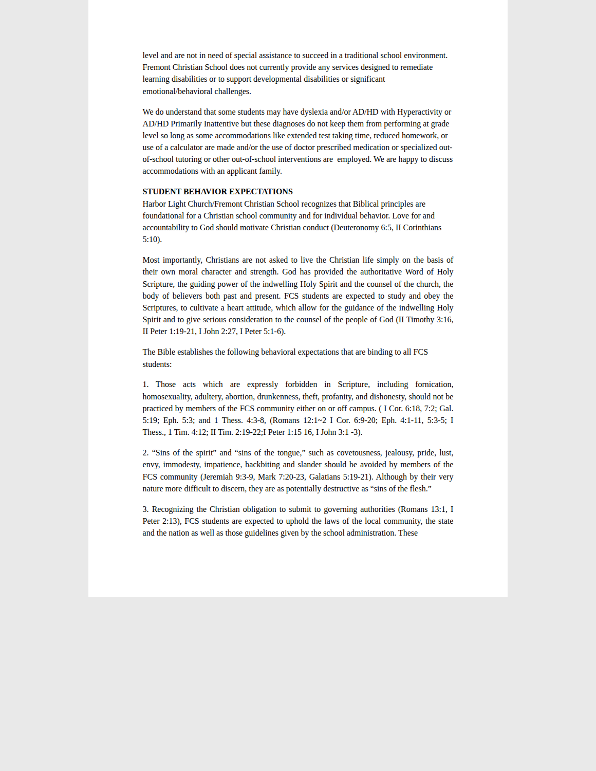level and are not in need of special assistance to succeed in a traditional school environment. Fremont Christian School does not currently provide any services designed to remediate learning disabilities or to support developmental disabilities or significant emotional/behavioral challenges.
We do understand that some students may have dyslexia and/or AD/HD with Hyperactivity or AD/HD Primarily Inattentive but these diagnoses do not keep them from performing at grade level so long as some accommodations like extended test taking time, reduced homework, or use of a calculator are made and/or the use of doctor prescribed medication or specialized out-of-school tutoring or other out-of-school interventions are employed. We are happy to discuss accommodations with an applicant family.
STUDENT BEHAVIOR EXPECTATIONS
Harbor Light Church/Fremont Christian School recognizes that Biblical principles are foundational for a Christian school community and for individual behavior. Love for and accountability to God should motivate Christian conduct (Deuteronomy 6:5, II Corinthians 5:10).
Most importantly, Christians are not asked to live the Christian life simply on the basis of their own moral character and strength. God has provided the authoritative Word of Holy Scripture, the guiding power of the indwelling Holy Spirit and the counsel of the church, the body of believers both past and present. FCS students are expected to study and obey the Scriptures, to cultivate a heart attitude, which allow for the guidance of the indwelling Holy Spirit and to give serious consideration to the counsel of the people of God (II Timothy 3:16, II Peter 1:19-21, I John 2:27, I Peter 5:1-6).
The Bible establishes the following behavioral expectations that are binding to all FCS students:
1. Those acts which are expressly forbidden in Scripture, including fornication, homosexuality, adultery, abortion, drunkenness, theft, profanity, and dishonesty, should not be practiced by members of the FCS community either on or off campus. ( I Cor. 6:18, 7:2; Gal. 5:19; Eph. 5:3; and 1 Thess. 4:3-8, (Romans 12:1~2 I Cor. 6:9-20; Eph. 4:1-11, 5:3-5; I Thess., 1 Tim. 4:12; II Tim. 2:19-22;I Peter 1:15 16, I John 3:1 -3).
2. “Sins of the spirit” and “sins of the tongue,” such as covetousness, jealousy, pride, lust, envy, immodesty, impatience, backbiting and slander should be avoided by members of the FCS community (Jeremiah 9:3-9, Mark 7:20-23, Galatians 5:19-21). Although by their very nature more difficult to discern, they are as potentially destructive as “sins of the flesh.”
3. Recognizing the Christian obligation to submit to governing authorities (Romans 13:1, I Peter 2:13), FCS students are expected to uphold the laws of the local community, the state and the nation as well as those guidelines given by the school administration. These